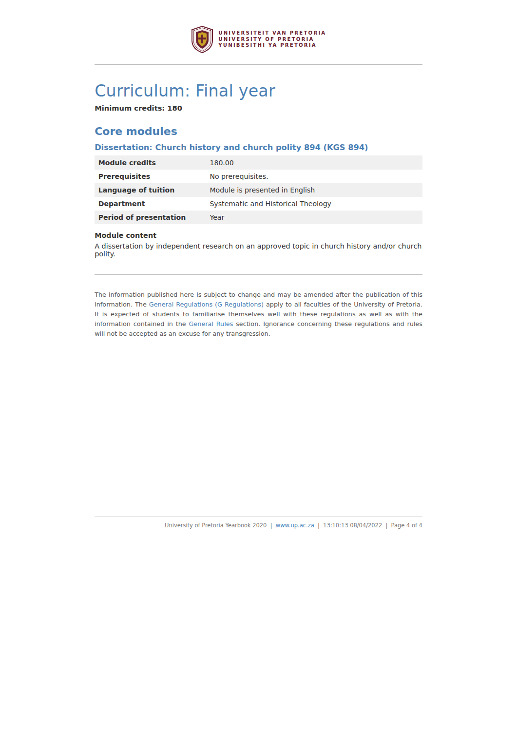Universiteit van Pretoria
University of Pretoria
Yunibesithi ya Pretoria
Curriculum: Final year
Minimum credits: 180
Core modules
Dissertation: Church history and church polity 894 (KGS 894)
| Module credits | 180.00 |
| Prerequisites | No prerequisites. |
| Language of tuition | Module is presented in English |
| Department | Systematic and Historical Theology |
| Period of presentation | Year |
Module content
A dissertation by independent research on an approved topic in church history and/or church polity.
The information published here is subject to change and may be amended after the publication of this information. The General Regulations (G Regulations) apply to all faculties of the University of Pretoria. It is expected of students to familiarise themselves well with these regulations as well as with the information contained in the General Rules section. Ignorance concerning these regulations and rules will not be accepted as an excuse for any transgression.
University of Pretoria Yearbook 2020 | www.up.ac.za | 13:10:13 08/04/2022 | Page 4 of 4